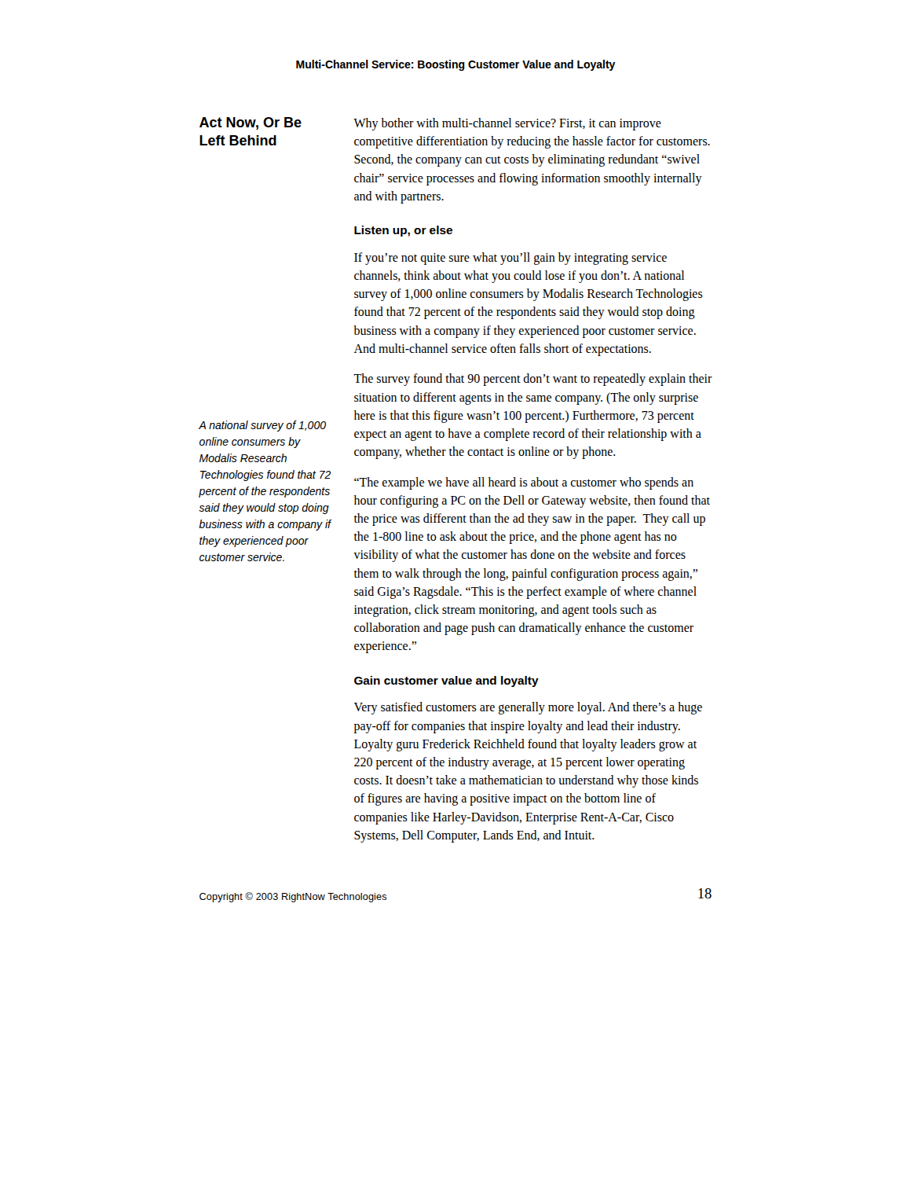Multi-Channel Service: Boosting Customer Value and Loyalty
Act Now, Or Be Left Behind
A national survey of 1,000 online consumers by Modalis Research Technologies found that 72 percent of the respondents said they would stop doing business with a company if they experienced poor customer service.
Why bother with multi-channel service? First, it can improve competitive differentiation by reducing the hassle factor for customers. Second, the company can cut costs by eliminating redundant “swivel chair” service processes and flowing information smoothly internally and with partners.
Listen up, or else
If you’re not quite sure what you’ll gain by integrating service channels, think about what you could lose if you don’t. A national survey of 1,000 online consumers by Modalis Research Technologies found that 72 percent of the respondents said they would stop doing business with a company if they experienced poor customer service. And multi-channel service often falls short of expectations.
The survey found that 90 percent don’t want to repeatedly explain their situation to different agents in the same company. (The only surprise here is that this figure wasn’t 100 percent.) Furthermore, 73 percent expect an agent to have a complete record of their relationship with a company, whether the contact is online or by phone.
“The example we have all heard is about a customer who spends an hour configuring a PC on the Dell or Gateway website, then found that the price was different than the ad they saw in the paper. They call up the 1-800 line to ask about the price, and the phone agent has no visibility of what the customer has done on the website and forces them to walk through the long, painful configuration process again,” said Giga’s Ragsdale. “This is the perfect example of where channel integration, click stream monitoring, and agent tools such as collaboration and page push can dramatically enhance the customer experience.”
Gain customer value and loyalty
Very satisfied customers are generally more loyal. And there’s a huge pay-off for companies that inspire loyalty and lead their industry. Loyalty guru Frederick Reichheld found that loyalty leaders grow at 220 percent of the industry average, at 15 percent lower operating costs. It doesn’t take a mathematician to understand why those kinds of figures are having a positive impact on the bottom line of companies like Harley-Davidson, Enterprise Rent-A-Car, Cisco Systems, Dell Computer, Lands End, and Intuit.
Copyright © 2003 RightNow Technologies
18